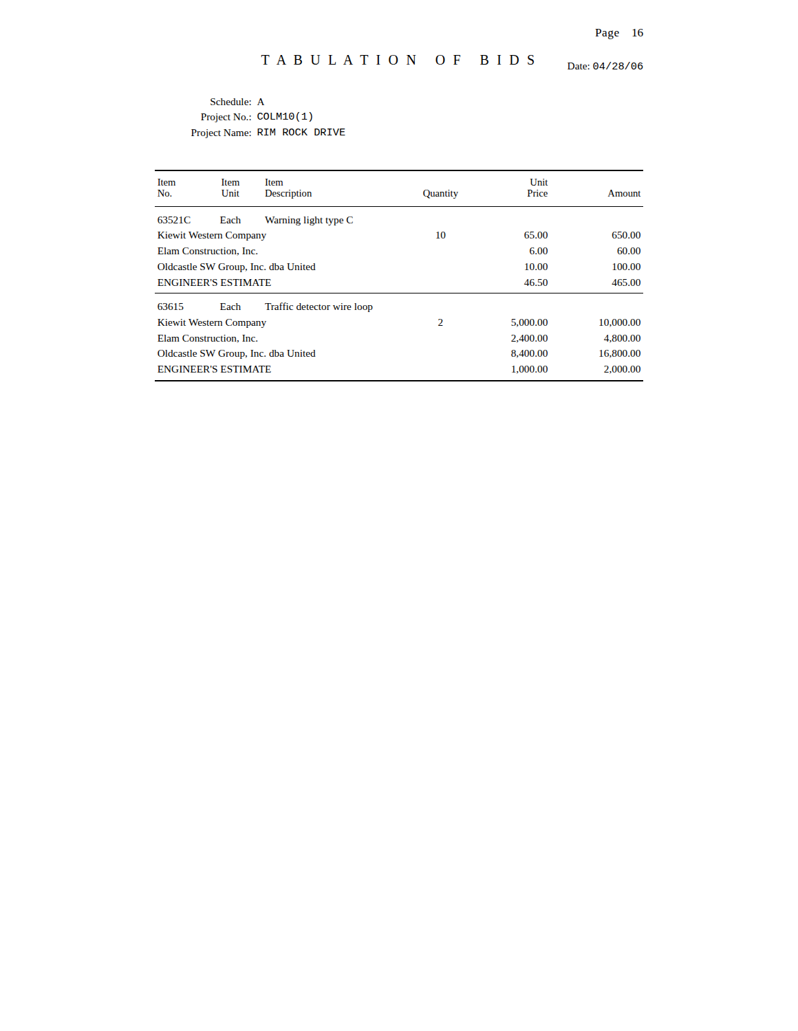Page 16
T A B U L A T I O N O F B I D S
Date: 04/28/06
| Schedule: | A |
| Project No.: | COLM10(1) |
| Project Name: | RIM ROCK DRIVE |
| Item No. | Item Unit | Item Description | Quantity | Unit Price | Amount |
| --- | --- | --- | --- | --- | --- |
| 63521C | Each | Warning light type C | | | |
| Kiewit Western Company | 10 | 65.00 | 650.00 |
| Elam Construction, Inc. | | 6.00 | 60.00 |
| Oldcastle SW Group, Inc. dba United | | 10.00 | 100.00 |
| ENGINEER'S ESTIMATE | | 46.50 | 465.00 |
| 63615 | Each | Traffic detector wire loop | | | |
| Kiewit Western Company | 2 | 5,000.00 | 10,000.00 |
| Elam Construction, Inc. | | 2,400.00 | 4,800.00 |
| Oldcastle SW Group, Inc. dba United | | 8,400.00 | 16,800.00 |
| ENGINEER'S ESTIMATE | | 1,000.00 | 2,000.00 |